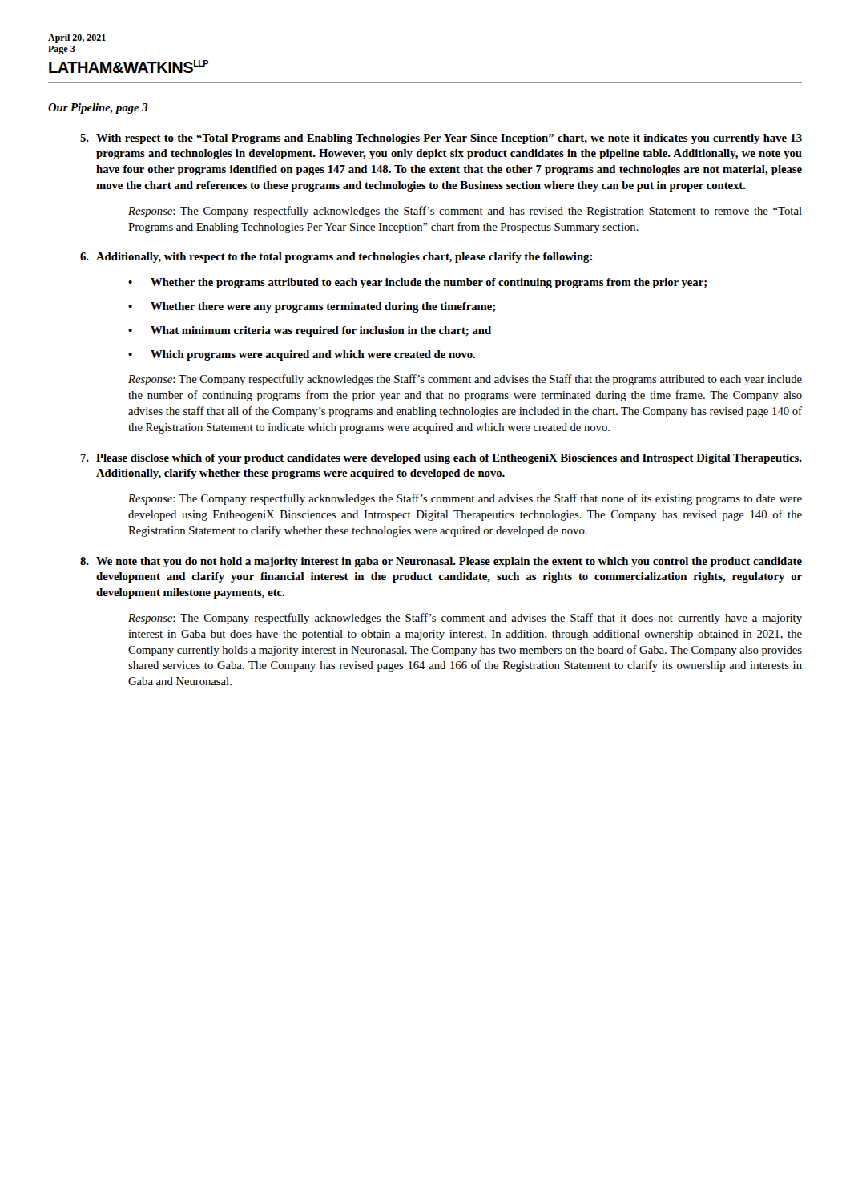April 20, 2021
Page 3
LATHAM&WATKINSLLP
Our Pipeline, page 3
5.
With respect to the “Total Programs and Enabling Technologies Per Year Since Inception” chart, we note it indicates you currently have 13 programs and technologies in development. However, you only depict six product candidates in the pipeline table. Additionally, we note you have four other programs identified on pages 147 and 148. To the extent that the other 7 programs and technologies are not material, please move the chart and references to these programs and technologies to the Business section where they can be put in proper context.
Response: The Company respectfully acknowledges the Staff’s comment and has revised the Registration Statement to remove the “Total Programs and Enabling Technologies Per Year Since Inception” chart from the Prospectus Summary section.
6.
Additionally, with respect to the total programs and technologies chart, please clarify the following:
Whether the programs attributed to each year include the number of continuing programs from the prior year;
Whether there were any programs terminated during the timeframe;
What minimum criteria was required for inclusion in the chart; and
Which programs were acquired and which were created de novo.
Response: The Company respectfully acknowledges the Staff’s comment and advises the Staff that the programs attributed to each year include the number of continuing programs from the prior year and that no programs were terminated during the time frame. The Company also advises the staff that all of the Company’s programs and enabling technologies are included in the chart. The Company has revised page 140 of the Registration Statement to indicate which programs were acquired and which were created de novo.
7.
Please disclose which of your product candidates were developed using each of EntheogeniX Biosciences and Introspect Digital Therapeutics. Additionally, clarify whether these programs were acquired to developed de novo.
Response: The Company respectfully acknowledges the Staff’s comment and advises the Staff that none of its existing programs to date were developed using EntheogeniX Biosciences and Introspect Digital Therapeutics technologies. The Company has revised page 140 of the Registration Statement to clarify whether these technologies were acquired or developed de novo.
8.
We note that you do not hold a majority interest in gaba or Neuronasal. Please explain the extent to which you control the product candidate development and clarify your financial interest in the product candidate, such as rights to commercialization rights, regulatory or development milestone payments, etc.
Response: The Company respectfully acknowledges the Staff’s comment and advises the Staff that it does not currently have a majority interest in Gaba but does have the potential to obtain a majority interest. In addition, through additional ownership obtained in 2021, the Company currently holds a majority interest in Neuronasal. The Company has two members on the board of Gaba. The Company also provides shared services to Gaba. The Company has revised pages 164 and 166 of the Registration Statement to clarify its ownership and interests in Gaba and Neuronasal.